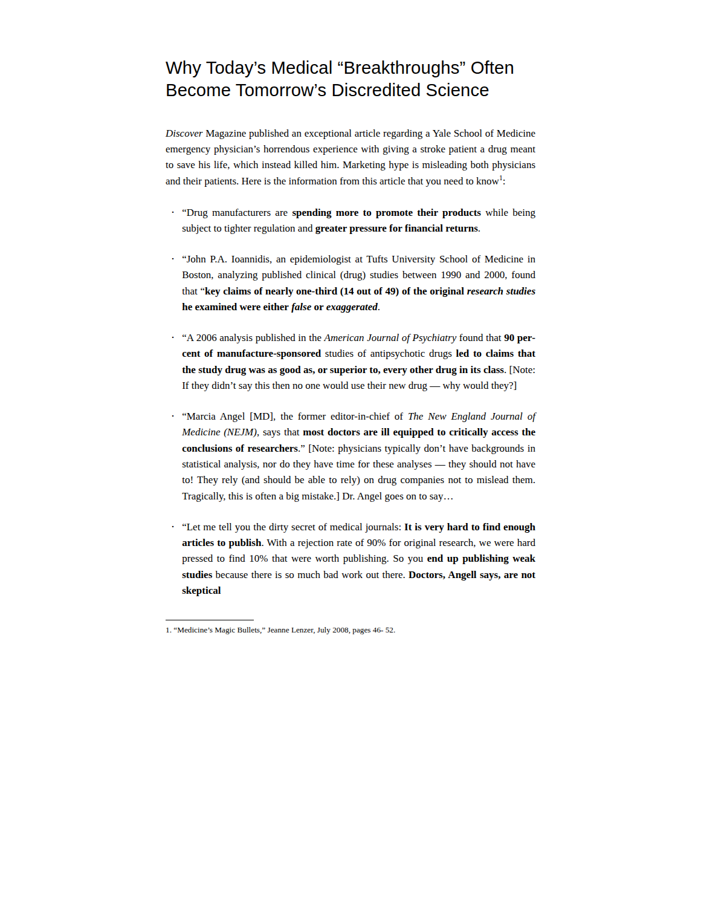Why Today’s Medical “Breakthroughs” Often Become Tomorrow’s Discredited Science
Discover Magazine published an exceptional article regarding a Yale School of Medicine emergency physician’s horrendous experience with giving a stroke patient a drug meant to save his life, which instead killed him. Marketing hype is misleading both physicians and their patients. Here is the information from this article that you need to know1:
“Drug manufacturers are spending more to promote their products while being subject to tighter regulation and greater pressure for financial returns.
“John P.A. Ioannidis, an epidemiologist at Tufts University School of Medicine in Boston, analyzing published clinical (drug) studies between 1990 and 2000, found that “key claims of nearly one-third (14 out of 49) of the original research studies he examined were either false or exaggerated.
“A 2006 analysis published in the American Journal of Psychiatry found that 90 percent of manufacture-sponsored studies of antipsychotic drugs led to claims that the study drug was as good as, or superior to, every other drug in its class. [Note: If they didn’t say this then no one would use their new drug — why would they?]
“Marcia Angel [MD], the former editor-in-chief of The New England Journal of Medicine (NEJM), says that most doctors are ill equipped to critically access the conclusions of researchers.” [Note: physicians typically don’t have backgrounds in statistical analysis, nor do they have time for these analyses — they should not have to! They rely (and should be able to rely) on drug companies not to mislead them. Tragically, this is often a big mistake.] Dr. Angel goes on to say…
“Let me tell you the dirty secret of medical journals: It is very hard to find enough articles to publish. With a rejection rate of 90% for original research, we were hard pressed to find 10% that were worth publishing. So you end up publishing weak studies because there is so much bad work out there. Doctors, Angell says, are not skeptical
1. “Medicine’s Magic Bullets,” Jeanne Lenzer, July 2008, pages 46- 52.